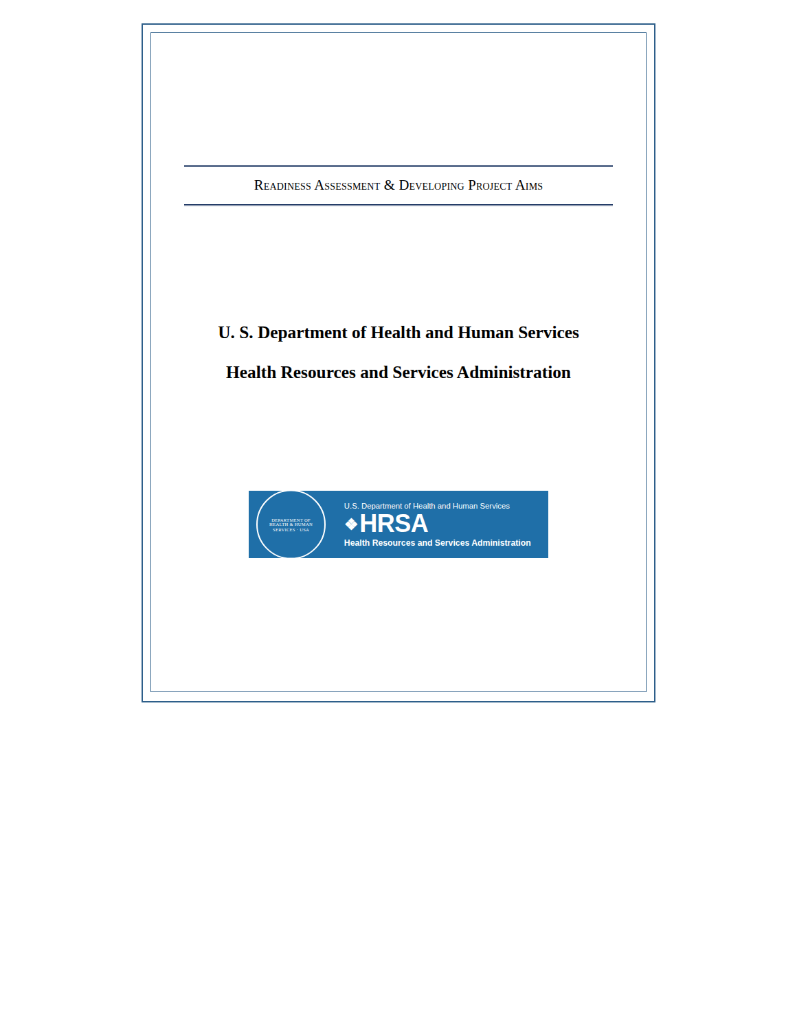Readiness Assessment & Developing Project Aims
U. S. Department of Health and Human Services
Health Resources and Services Administration
DEPARTMENT OF HEALTH & HUMAN SERVICES · USA
U.S. Department of Health and Human Services
❖HRSA
Health Resources and Services Administration